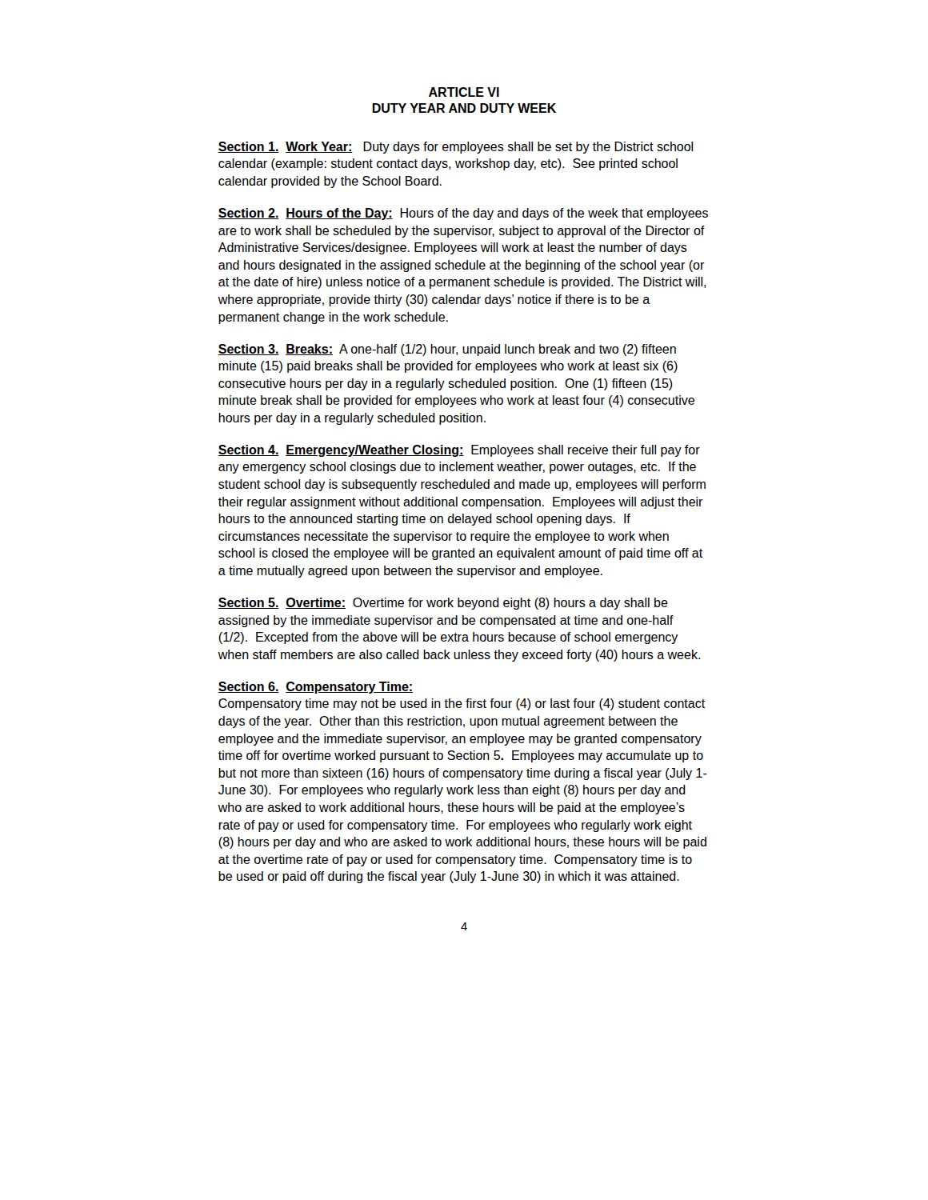ARTICLE VI
DUTY YEAR AND DUTY WEEK
Section 1. Work Year: Duty days for employees shall be set by the District school calendar (example: student contact days, workshop day, etc). See printed school calendar provided by the School Board.
Section 2. Hours of the Day: Hours of the day and days of the week that employees are to work shall be scheduled by the supervisor, subject to approval of the Director of Administrative Services/designee. Employees will work at least the number of days and hours designated in the assigned schedule at the beginning of the school year (or at the date of hire) unless notice of a permanent schedule is provided. The District will, where appropriate, provide thirty (30) calendar days’ notice if there is to be a permanent change in the work schedule.
Section 3. Breaks: A one-half (1/2) hour, unpaid lunch break and two (2) fifteen minute (15) paid breaks shall be provided for employees who work at least six (6) consecutive hours per day in a regularly scheduled position. One (1) fifteen (15) minute break shall be provided for employees who work at least four (4) consecutive hours per day in a regularly scheduled position.
Section 4. Emergency/Weather Closing: Employees shall receive their full pay for any emergency school closings due to inclement weather, power outages, etc. If the student school day is subsequently rescheduled and made up, employees will perform their regular assignment without additional compensation. Employees will adjust their hours to the announced starting time on delayed school opening days. If circumstances necessitate the supervisor to require the employee to work when school is closed the employee will be granted an equivalent amount of paid time off at a time mutually agreed upon between the supervisor and employee.
Section 5. Overtime: Overtime for work beyond eight (8) hours a day shall be assigned by the immediate supervisor and be compensated at time and one-half (1/2). Excepted from the above will be extra hours because of school emergency when staff members are also called back unless they exceed forty (40) hours a week.
Section 6. Compensatory Time:
Compensatory time may not be used in the first four (4) or last four (4) student contact days of the year. Other than this restriction, upon mutual agreement between the employee and the immediate supervisor, an employee may be granted compensatory time off for overtime worked pursuant to Section 5. Employees may accumulate up to but not more than sixteen (16) hours of compensatory time during a fiscal year (July 1-June 30). For employees who regularly work less than eight (8) hours per day and who are asked to work additional hours, these hours will be paid at the employee’s rate of pay or used for compensatory time. For employees who regularly work eight (8) hours per day and who are asked to work additional hours, these hours will be paid at the overtime rate of pay or used for compensatory time. Compensatory time is to be used or paid off during the fiscal year (July 1-June 30) in which it was attained.
4